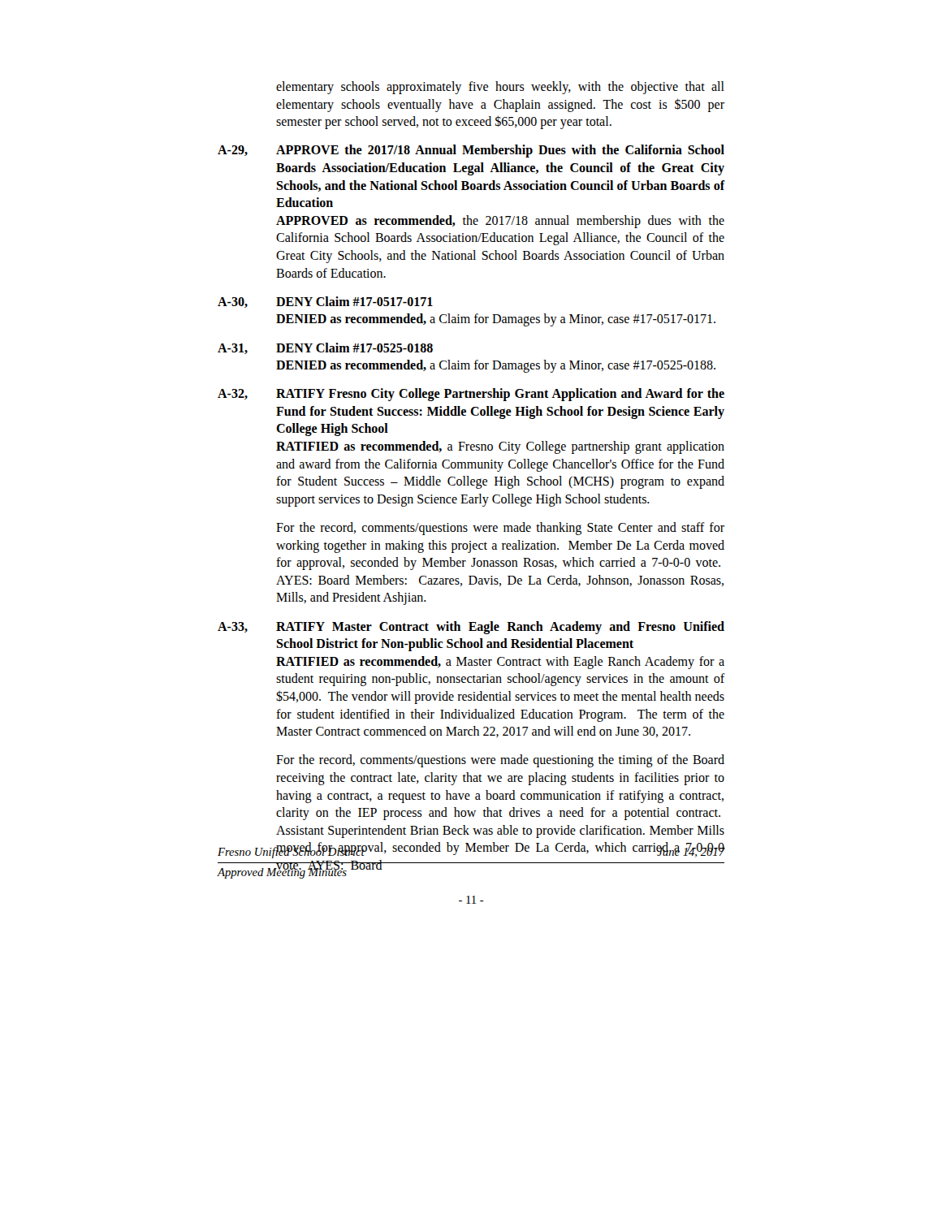elementary schools approximately five hours weekly, with the objective that all elementary schools eventually have a Chaplain assigned. The cost is $500 per semester per school served, not to exceed $65,000 per year total.
A-29,
APPROVE the 2017/18 Annual Membership Dues with the California School Boards Association/Education Legal Alliance, the Council of the Great City Schools, and the National School Boards Association Council of Urban Boards of Education
APPROVED as recommended, the 2017/18 annual membership dues with the California School Boards Association/Education Legal Alliance, the Council of the Great City Schools, and the National School Boards Association Council of Urban Boards of Education.
A-30,
DENY Claim #17-0517-0171
DENIED as recommended, a Claim for Damages by a Minor, case #17-0517-0171.
A-31,
DENY Claim #17-0525-0188
DENIED as recommended, a Claim for Damages by a Minor, case #17-0525-0188.
A-32,
RATIFY Fresno City College Partnership Grant Application and Award for the Fund for Student Success: Middle College High School for Design Science Early College High School
RATIFIED as recommended, a Fresno City College partnership grant application and award from the California Community College Chancellor's Office for the Fund for Student Success – Middle College High School (MCHS) program to expand support services to Design Science Early College High School students.
For the record, comments/questions were made thanking State Center and staff for working together in making this project a realization. Member De La Cerda moved for approval, seconded by Member Jonasson Rosas, which carried a 7-0-0-0 vote. AYES: Board Members: Cazares, Davis, De La Cerda, Johnson, Jonasson Rosas, Mills, and President Ashjian.
A-33,
RATIFY Master Contract with Eagle Ranch Academy and Fresno Unified School District for Non-public School and Residential Placement
RATIFIED as recommended, a Master Contract with Eagle Ranch Academy for a student requiring non-public, nonsectarian school/agency services in the amount of $54,000. The vendor will provide residential services to meet the mental health needs for student identified in their Individualized Education Program. The term of the Master Contract commenced on March 22, 2017 and will end on June 30, 2017.
For the record, comments/questions were made questioning the timing of the Board receiving the contract late, clarity that we are placing students in facilities prior to having a contract, a request to have a board communication if ratifying a contract, clarity on the IEP process and how that drives a need for a potential contract. Assistant Superintendent Brian Beck was able to provide clarification. Member Mills moved for approval, seconded by Member De La Cerda, which carried a 7-0-0-0 vote. AYES: Board
Fresno Unified School District June 14, 2017
Approved Meeting Minutes
- 11 -